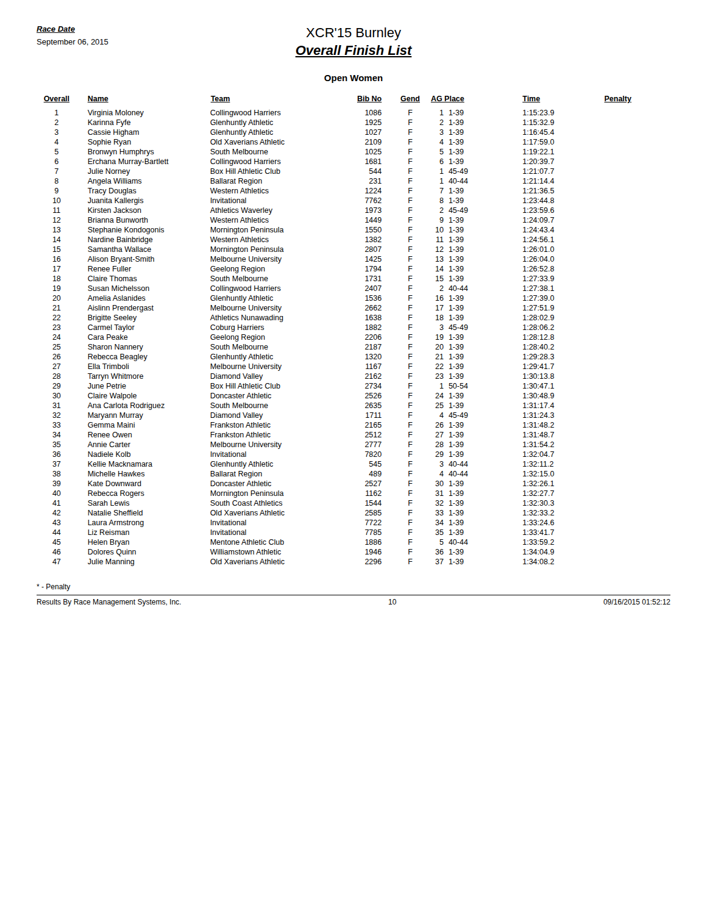Race Date September 06, 2015
XCR'15 Burnley
Overall Finish List
Open Women
| Overall | Name | Team | Bib No | Gend | AG Place | Time | Penalty |
| --- | --- | --- | --- | --- | --- | --- | --- |
| 1 | Virginia Moloney | Collingwood Harriers | 1086 | F | 1 1-39 | 1:15:23.9 | |
| 2 | Karinna Fyfe | Glenhuntly Athletic | 1925 | F | 2 1-39 | 1:15:32.9 | |
| 3 | Cassie Higham | Glenhuntly Athletic | 1027 | F | 3 1-39 | 1:16:45.4 | |
| 4 | Sophie Ryan | Old Xaverians Athletic | 2109 | F | 4 1-39 | 1:17:59.0 | |
| 5 | Bronwyn Humphrys | South Melbourne | 1025 | F | 5 1-39 | 1:19:22.1 | |
| 6 | Erchana Murray-Bartlett | Collingwood Harriers | 1681 | F | 6 1-39 | 1:20:39.7 | |
| 7 | Julie Norney | Box Hill Athletic Club | 544 | F | 1 45-49 | 1:21:07.7 | |
| 8 | Angela Williams | Ballarat Region | 231 | F | 1 40-44 | 1:21:14.4 | |
| 9 | Tracy Douglas | Western Athletics | 1224 | F | 7 1-39 | 1:21:36.5 | |
| 10 | Juanita Kallergis | Invitational | 7762 | F | 8 1-39 | 1:23:44.8 | |
| 11 | Kirsten Jackson | Athletics Waverley | 1973 | F | 2 45-49 | 1:23:59.6 | |
| 12 | Brianna Bunworth | Western Athletics | 1449 | F | 9 1-39 | 1:24:09.7 | |
| 13 | Stephanie Kondogonis | Mornington Peninsula | 1550 | F | 10 1-39 | 1:24:43.4 | |
| 14 | Nardine Bainbridge | Western Athletics | 1382 | F | 11 1-39 | 1:24:56.1 | |
| 15 | Samantha Wallace | Mornington Peninsula | 2807 | F | 12 1-39 | 1:26:01.0 | |
| 16 | Alison Bryant-Smith | Melbourne University | 1425 | F | 13 1-39 | 1:26:04.0 | |
| 17 | Renee Fuller | Geelong Region | 1794 | F | 14 1-39 | 1:26:52.8 | |
| 18 | Claire Thomas | South Melbourne | 1731 | F | 15 1-39 | 1:27:33.9 | |
| 19 | Susan Michelsson | Collingwood Harriers | 2407 | F | 2 40-44 | 1:27:38.1 | |
| 20 | Amelia Aslanides | Glenhuntly Athletic | 1536 | F | 16 1-39 | 1:27:39.0 | |
| 21 | Aislinn Prendergast | Melbourne University | 2662 | F | 17 1-39 | 1:27:51.9 | |
| 22 | Brigitte Seeley | Athletics Nunawading | 1638 | F | 18 1-39 | 1:28:02.9 | |
| 23 | Carmel Taylor | Coburg Harriers | 1882 | F | 3 45-49 | 1:28:06.2 | |
| 24 | Cara Peake | Geelong Region | 2206 | F | 19 1-39 | 1:28:12.8 | |
| 25 | Sharon Nannery | South Melbourne | 2187 | F | 20 1-39 | 1:28:40.2 | |
| 26 | Rebecca Beagley | Glenhuntly Athletic | 1320 | F | 21 1-39 | 1:29:28.3 | |
| 27 | Ella Trimboli | Melbourne University | 1167 | F | 22 1-39 | 1:29:41.7 | |
| 28 | Tarryn Whitmore | Diamond Valley | 2162 | F | 23 1-39 | 1:30:13.8 | |
| 29 | June Petrie | Box Hill Athletic Club | 2734 | F | 1 50-54 | 1:30:47.1 | |
| 30 | Claire Walpole | Doncaster Athletic | 2526 | F | 24 1-39 | 1:30:48.9 | |
| 31 | Ana Carlota Rodriguez | South Melbourne | 2635 | F | 25 1-39 | 1:31:17.4 | |
| 32 | Maryann Murray | Diamond Valley | 1711 | F | 4 45-49 | 1:31:24.3 | |
| 33 | Gemma Maini | Frankston Athletic | 2165 | F | 26 1-39 | 1:31:48.2 | |
| 34 | Renee Owen | Frankston Athletic | 2512 | F | 27 1-39 | 1:31:48.7 | |
| 35 | Annie Carter | Melbourne University | 2777 | F | 28 1-39 | 1:31:54.2 | |
| 36 | Nadiele Kolb | Invitational | 7820 | F | 29 1-39 | 1:32:04.7 | |
| 37 | Kellie Macknamara | Glenhuntly Athletic | 545 | F | 3 40-44 | 1:32:11.2 | |
| 38 | Michelle Hawkes | Ballarat Region | 489 | F | 4 40-44 | 1:32:15.0 | |
| 39 | Kate Downward | Doncaster Athletic | 2527 | F | 30 1-39 | 1:32:26.1 | |
| 40 | Rebecca Rogers | Mornington Peninsula | 1162 | F | 31 1-39 | 1:32:27.7 | |
| 41 | Sarah Lewis | South Coast Athletics | 1544 | F | 32 1-39 | 1:32:30.3 | |
| 42 | Natalie Sheffield | Old Xaverians Athletic | 2585 | F | 33 1-39 | 1:32:33.2 | |
| 43 | Laura Armstrong | Invitational | 7722 | F | 34 1-39 | 1:33:24.6 | |
| 44 | Liz Reisman | Invitational | 7785 | F | 35 1-39 | 1:33:41.7 | |
| 45 | Helen Bryan | Mentone Athletic Club | 1886 | F | 5 40-44 | 1:33:59.2 | |
| 46 | Dolores Quinn | Williamstown Athletic | 1946 | F | 36 1-39 | 1:34:04.9 | |
| 47 | Julie Manning | Old Xaverians Athletic | 2296 | F | 37 1-39 | 1:34:08.2 | |
* - Penalty
Results By Race Management Systems, Inc.
10
09/16/2015 01:52:12